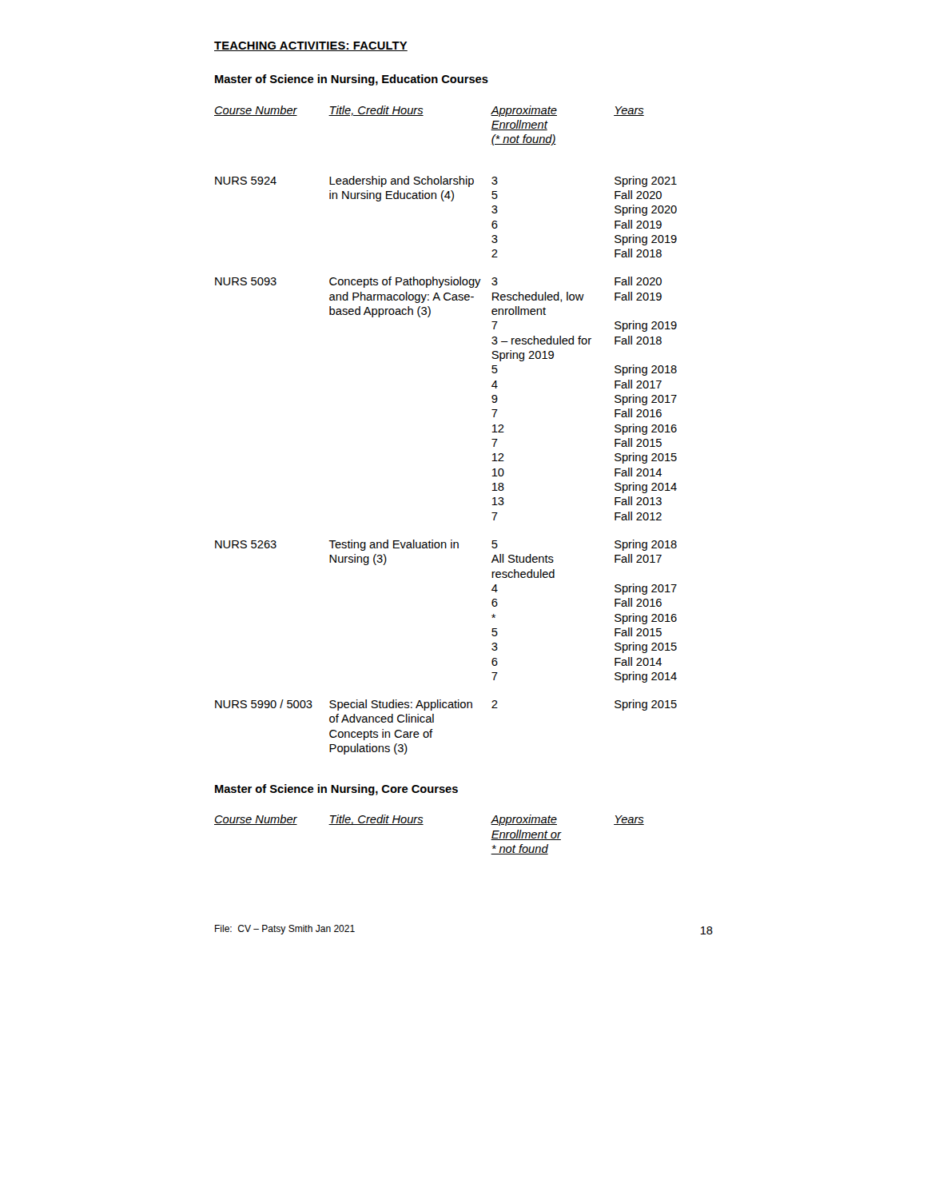TEACHING ACTIVITIES: FACULTY
Master of Science in Nursing, Education Courses
| Course Number | Title, Credit Hours | Approximate Enrollment (* not found) | Years |
| --- | --- | --- | --- |
| NURS 5924 | Leadership and Scholarship in Nursing Education (4) | 3 5 3 6 3 2 | Spring 2021 Fall 2020 Spring 2020 Fall 2019 Spring 2019 Fall 2018 |
| NURS 5093 | Concepts of Pathophysiology and Pharmacology: A Case-based Approach (3) | 3 Rescheduled, low enrollment 7 3 – rescheduled for Spring 2019 5 4 9 7 12 7 12 10 18 13 7 | Fall 2020 Fall 2019 Spring 2019 Fall 2018 Spring 2018 Fall 2017 Spring 2017 Fall 2016 Spring 2016 Fall 2015 Spring 2015 Fall 2014 Spring 2014 Fall 2013 Fall 2012 |
| NURS 5263 | Testing and Evaluation in Nursing (3) | 5 All Students rescheduled 4 6 * 5 3 6 7 | Spring 2018 Fall 2017 Spring 2017 Fall 2016 Spring 2016 Fall 2015 Spring 2015 Fall 2014 Spring 2014 |
| NURS 5990 / 5003 | Special Studies: Application of Advanced Clinical Concepts in Care of Populations (3) | 2 | Spring 2015 |
Master of Science in Nursing, Core Courses
| Course Number | Title, Credit Hours | Approximate Enrollment or * not found | Years |
| --- | --- | --- | --- |
File: CV – Patsy Smith Jan 2021
18